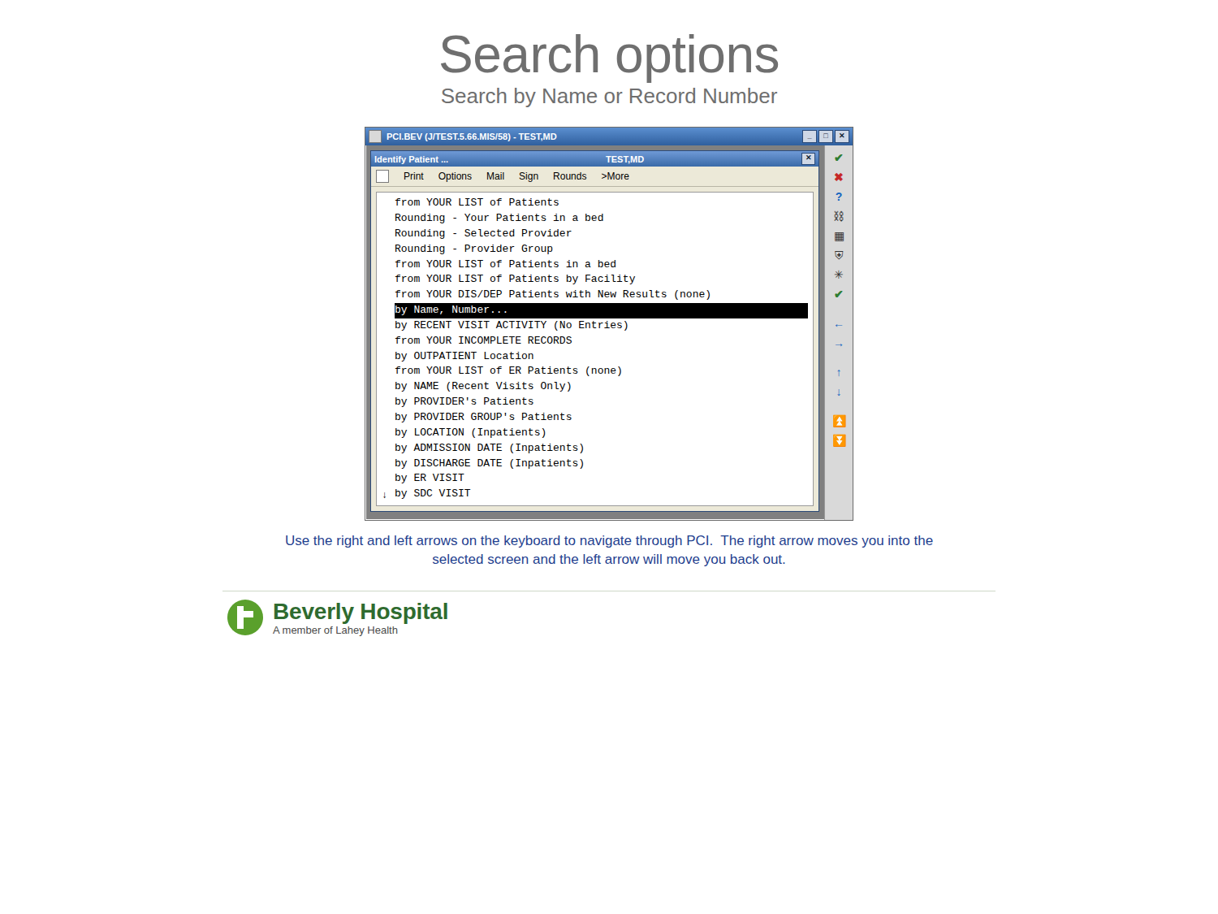Search options
Search by Name or Record Number
PCI.BEV (J/TEST.5.66.MIS/58) - TEST,MD _□✕
Identify Patient ... TEST,MD ✕
Print Options Mail Sign Rounds >More
from YOUR LIST of Patients
Rounding - Your Patients in a bed
Rounding - Selected Provider
Rounding - Provider Group
from YOUR LIST of Patients in a bed
from YOUR LIST of Patients by Facility
from YOUR DIS/DEP Patients with New Results (none)
by Name, Number...
by RECENT VISIT ACTIVITY (No Entries)
from YOUR INCOMPLETE RECORDS
by OUTPATIENT Location
from YOUR LIST of ER Patients (none)
by NAME (Recent Visits Only)
by PROVIDER's Patients
by PROVIDER GROUP's Patients
by LOCATION (Inpatients)
by ADMISSION DATE (Inpatients)
by DISCHARGE DATE (Inpatients)
by ER VISIT
by SDC VISIT
↓
✔
✖
?
⛓
▦
⛨
✳
✔
←
→
↑
↓
⏫
⏬
Use the right and left arrows on the keyboard to navigate through PCI. The right arrow moves you into the selected screen and the left arrow will move you back out.
Beverly Hospital
A member of Lahey Health